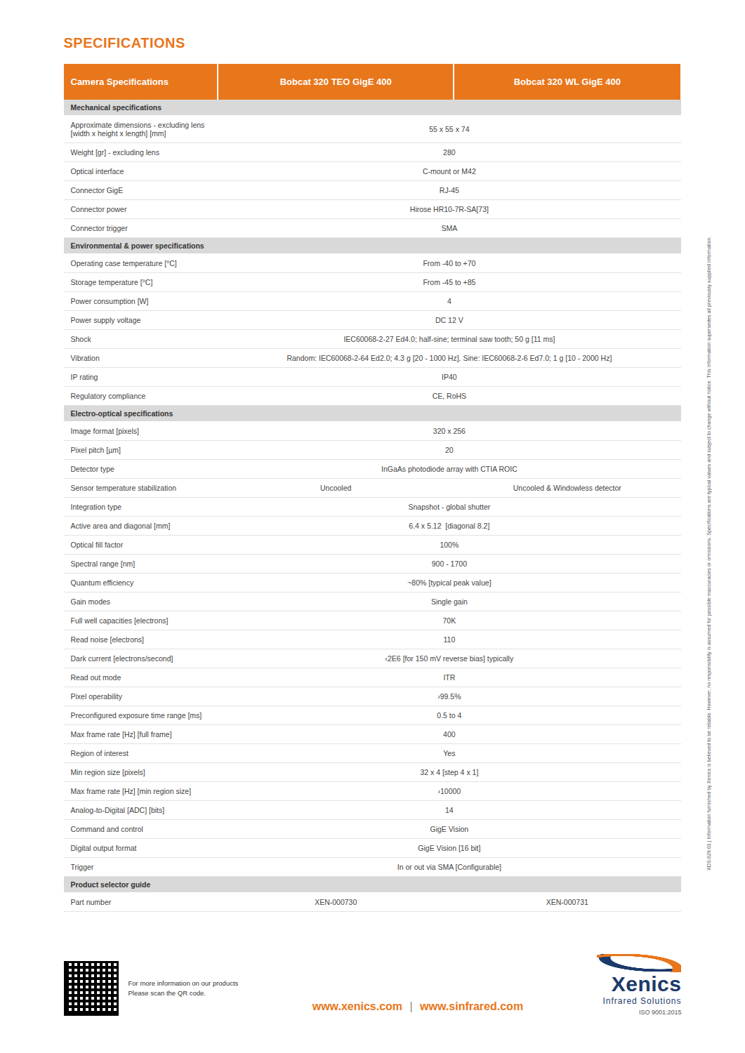XDS.029.01 | Information furnished by Xenics is believed to be reliable. However, no responsibility is assumed for possible inaccuracies or omissions. Specifications are typical values and subject to change without notice. This information supersedes all previously supplied information.
SPECIFICATIONS
| Camera Specifications | Bobcat 320 TEO GigE 400 | Bobcat 320 WL GigE 400 |
| --- | --- | --- |
| Mechanical specifications |
| Approximate dimensions - excluding lens [width x height x length] [mm] | 55 x 55 x 74 |
| Weight [gr] - excluding lens | 280 |
| Optical interface | C-mount or M42 |
| Connector GigE | RJ-45 |
| Connector power | Hirose HR10-7R-SA[73] |
| Connector trigger | SMA |
| Environmental & power specifications |
| Operating case temperature [°C] | From -40 to +70 |
| Storage temperature [°C] | From -45 to +85 |
| Power consumption [W] | 4 |
| Power supply voltage | DC 12 V |
| Shock | IEC60068-2-27 Ed4.0; half-sine; terminal saw tooth; 50 g [11 ms] |
| Vibration | Random: IEC60068-2-64 Ed2.0; 4.3 g [20 - 1000 Hz]. Sine: IEC60068-2-6 Ed7.0; 1 g [10 - 2000 Hz] |
| IP rating | IP40 |
| Regulatory compliance | CE, RoHS |
| Electro-optical specifications |
| Image format [pixels] | 320 x 256 |
| Pixel pitch [µm] | 20 |
| Detector type | InGaAs photodiode array with CTIA ROIC |
| Sensor temperature stabilization | Uncooled | Uncooled & Windowless detector |
| Integration type | Snapshot - global shutter |
| Active area and diagonal [mm] | 6.4 x 5.12 [diagonal 8.2] |
| Optical fill factor | 100% |
| Spectral range [nm] | 900 - 1700 |
| Quantum efficiency | ~80% [typical peak value] |
| Gain modes | Single gain |
| Full well capacities [electrons] | 70K |
| Read noise [electrons] | 110 |
| Dark current [electrons/second] | ‹2E6 [for 150 mV reverse bias] typically |
| Read out mode | ITR |
| Pixel operability | ›99.5% |
| Preconfigured exposure time range [ms] | 0.5 to 4 |
| Max frame rate [Hz] [full frame] | 400 |
| Region of interest | Yes |
| Min region size [pixels] | 32 x 4 [step 4 x 1] |
| Max frame rate [Hz] [min region size] | ›10000 |
| Analog-to-Digital [ADC] [bits] | 14 |
| Command and control | GigE Vision |
| Digital output format | GigE Vision [16 bit] |
| Trigger | In or out via SMA [Configurable] |
| Product selector guide |
| Part number | XEN-000730 | XEN-000731 |
For more information on our products
Please scan the QR code.
www.xenics.com | www.sinfrared.com
Xenics
Infrared Solutions
ISO 9001:2015